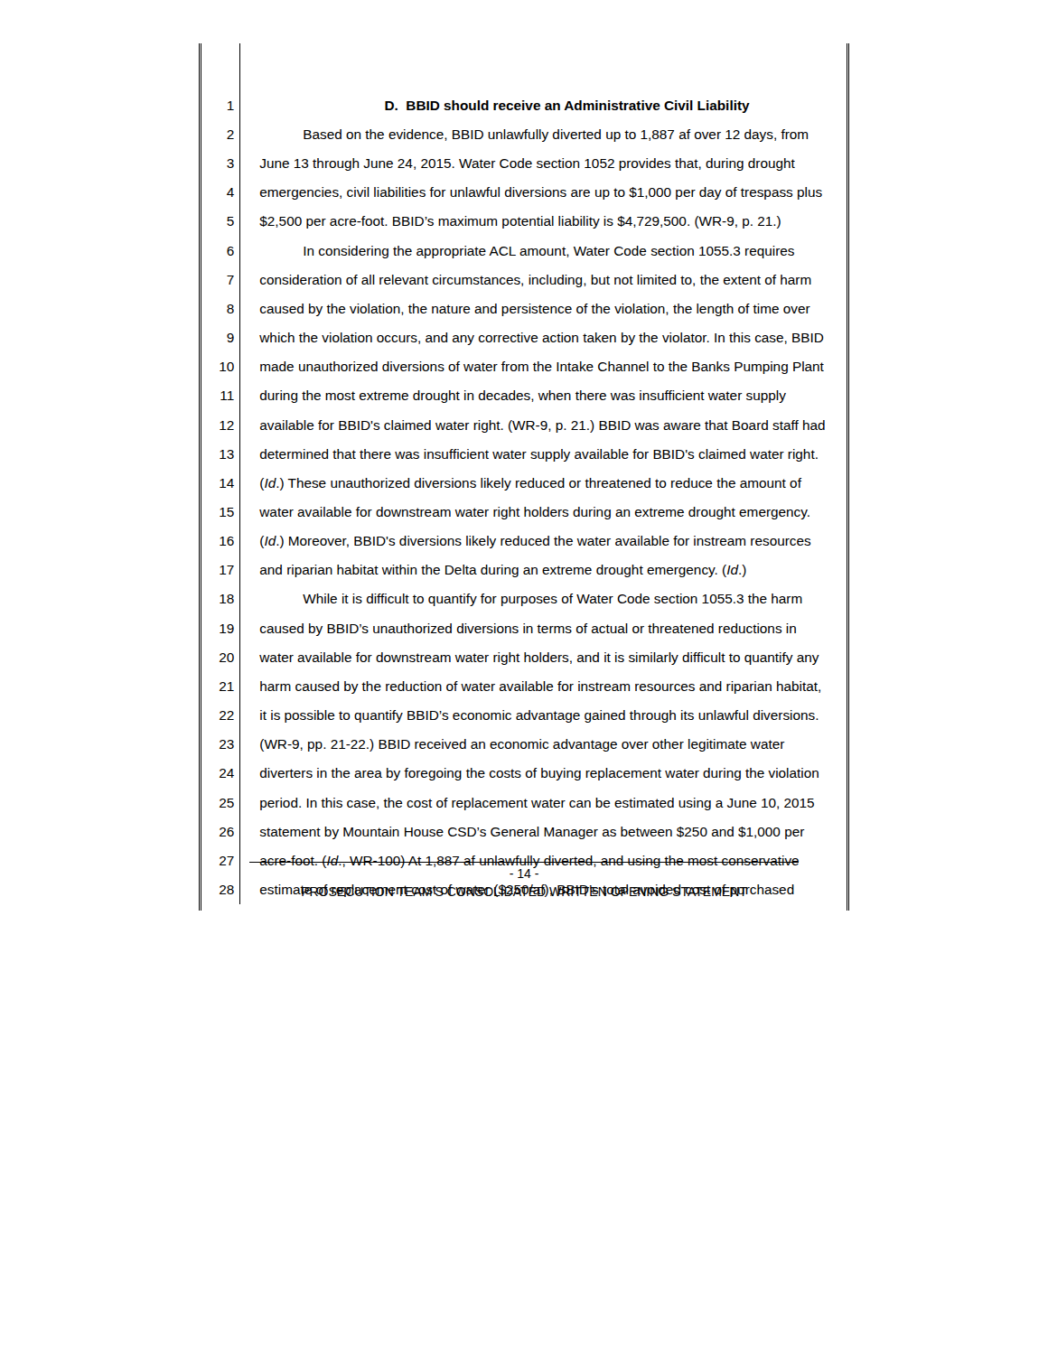1
2
3
4
5
6
7
8
9
10
11
12
13
14
15
16
17
18
19
20
21
22
23
24
25
26
27
28
D. BBID should receive an Administrative Civil Liability
Based on the evidence, BBID unlawfully diverted up to 1,887 af over 12 days, from June 13 through June 24, 2015. Water Code section 1052 provides that, during drought emergencies, civil liabilities for unlawful diversions are up to $1,000 per day of trespass plus $2,500 per acre-foot. BBID’s maximum potential liability is $4,729,500. (WR-9, p. 21.)
In considering the appropriate ACL amount, Water Code section 1055.3 requires consideration of all relevant circumstances, including, but not limited to, the extent of harm caused by the violation, the nature and persistence of the violation, the length of time over which the violation occurs, and any corrective action taken by the violator. In this case, BBID made unauthorized diversions of water from the Intake Channel to the Banks Pumping Plant during the most extreme drought in decades, when there was insufficient water supply available for BBID's claimed water right. (WR-9, p. 21.) BBID was aware that Board staff had determined that there was insufficient water supply available for BBID's claimed water right. (Id.) These unauthorized diversions likely reduced or threatened to reduce the amount of water available for downstream water right holders during an extreme drought emergency. (Id.) Moreover, BBID's diversions likely reduced the water available for instream resources and riparian habitat within the Delta during an extreme drought emergency. (Id.)
While it is difficult to quantify for purposes of Water Code section 1055.3 the harm caused by BBID’s unauthorized diversions in terms of actual or threatened reductions in water available for downstream water right holders, and it is similarly difficult to quantify any harm caused by the reduction of water available for instream resources and riparian habitat, it is possible to quantify BBID’s economic advantage gained through its unlawful diversions. (WR-9, pp. 21-22.) BBID received an economic advantage over other legitimate water diverters in the area by foregoing the costs of buying replacement water during the violation period. In this case, the cost of replacement water can be estimated using a June 10, 2015 statement by Mountain House CSD’s General Manager as between $250 and $1,000 per acre-foot. (Id., WR-100) At 1,887 af unlawfully diverted, and using the most conservative estimate of replacement cost of water ($250/af), BBID’s total avoided cost of purchased
- 14 -
PROSECUTION TEAM’S CONSOLIDATED WRITTEN OPENING STATEMENT